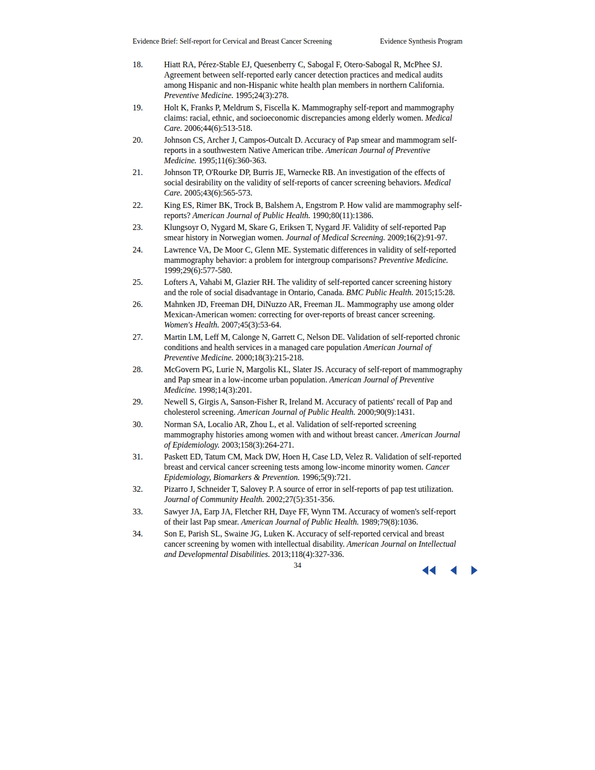Evidence Brief: Self-report for Cervical and Breast Cancer Screening Evidence Synthesis Program
18. Hiatt RA, Pérez-Stable EJ, Quesenberry C, Sabogal F, Otero-Sabogal R, McPhee SJ. Agreement between self-reported early cancer detection practices and medical audits among Hispanic and non-Hispanic white health plan members in northern California. Preventive Medicine. 1995;24(3):278.
19. Holt K, Franks P, Meldrum S, Fiscella K. Mammography self-report and mammography claims: racial, ethnic, and socioeconomic discrepancies among elderly women. Medical Care. 2006;44(6):513-518.
20. Johnson CS, Archer J, Campos-Outcalt D. Accuracy of Pap smear and mammogram self-reports in a southwestern Native American tribe. American Journal of Preventive Medicine. 1995;11(6):360-363.
21. Johnson TP, O'Rourke DP, Burris JE, Warnecke RB. An investigation of the effects of social desirability on the validity of self-reports of cancer screening behaviors. Medical Care. 2005;43(6):565-573.
22. King ES, Rimer BK, Trock B, Balshem A, Engstrom P. How valid are mammography self-reports? American Journal of Public Health. 1990;80(11):1386.
23. Klungsoyr O, Nygard M, Skare G, Eriksen T, Nygard JF. Validity of self-reported Pap smear history in Norwegian women. Journal of Medical Screening. 2009;16(2):91-97.
24. Lawrence VA, De Moor C, Glenn ME. Systematic differences in validity of self-reported mammography behavior: a problem for intergroup comparisons? Preventive Medicine. 1999;29(6):577-580.
25. Lofters A, Vahabi M, Glazier RH. The validity of self-reported cancer screening history and the role of social disadvantage in Ontario, Canada. BMC Public Health. 2015;15:28.
26. Mahnken JD, Freeman DH, DiNuzzo AR, Freeman JL. Mammography use among older Mexican-American women: correcting for over-reports of breast cancer screening. Women's Health. 2007;45(3):53-64.
27. Martin LM, Leff M, Calonge N, Garrett C, Nelson DE. Validation of self-reported chronic conditions and health services in a managed care population American Journal of Preventive Medicine. 2000;18(3):215-218.
28. McGovern PG, Lurie N, Margolis KL, Slater JS. Accuracy of self-report of mammography and Pap smear in a low-income urban population. American Journal of Preventive Medicine. 1998;14(3):201.
29. Newell S, Girgis A, Sanson-Fisher R, Ireland M. Accuracy of patients' recall of Pap and cholesterol screening. American Journal of Public Health. 2000;90(9):1431.
30. Norman SA, Localio AR, Zhou L, et al. Validation of self-reported screening mammography histories among women with and without breast cancer. American Journal of Epidemiology. 2003;158(3):264-271.
31. Paskett ED, Tatum CM, Mack DW, Hoen H, Case LD, Velez R. Validation of self-reported breast and cervical cancer screening tests among low-income minority women. Cancer Epidemiology, Biomarkers & Prevention. 1996;5(9):721.
32. Pizarro J, Schneider T, Salovey P. A source of error in self-reports of pap test utilization. Journal of Community Health. 2002;27(5):351-356.
33. Sawyer JA, Earp JA, Fletcher RH, Daye FF, Wynn TM. Accuracy of women's self-report of their last Pap smear. American Journal of Public Health. 1989;79(8):1036.
34. Son E, Parish SL, Swaine JG, Luken K. Accuracy of self-reported cervical and breast cancer screening by women with intellectual disability. American Journal on Intellectual and Developmental Disabilities. 2013;118(4):327-336.
34